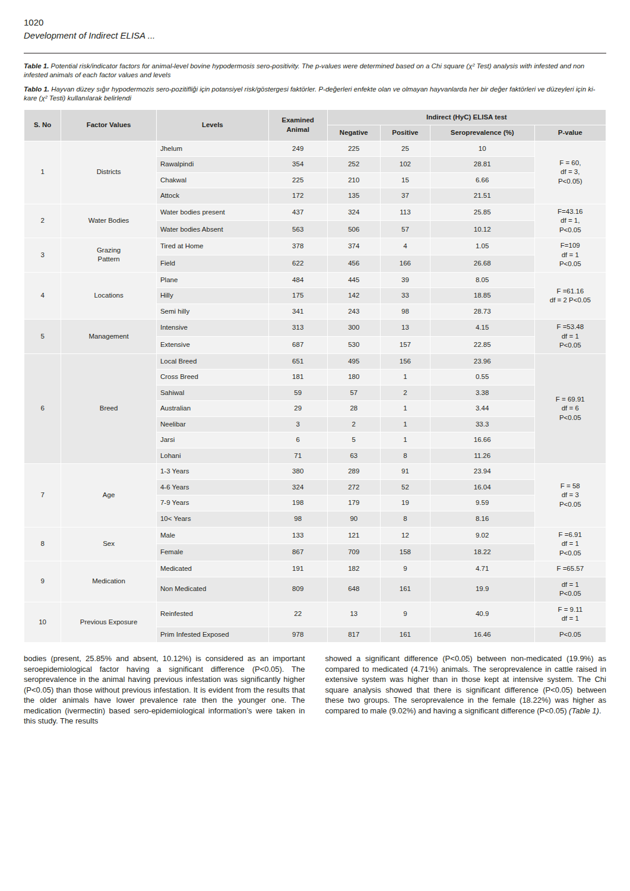1020
Development of Indirect ELISA ...
Table 1. Potential risk/indicator factors for animal-level bovine hypodermosis sero-positivity. The p-values were determined based on a Chi square (χ² Test) analysis with infested and non infested animals of each factor values and levels
Tablo 1. Hayvan düzey sığır hypodermozis sero-pozitifliği için potansiyel risk/göstergesi faktörler. P-değerleri enfekte olan ve olmayan hayvanlarda her bir değer faktörleri ve düzeyleri için ki-kare (χ² Testi) kullanılarak belirlendi
| S. No | Factor Values | Levels | Examined Animal | Indirect (HyC) ELISA test |
| --- | --- | --- | --- | --- |
| Negative | Positive | Seroprevalence (%) | P-value |
| 1 | Districts | Jhelum | 249 | 225 | 25 | 10 | F = 60, df = 3, P<0.05) |
| Rawalpindi | 354 | 252 | 102 | 28.81 |
| Chakwal | 225 | 210 | 15 | 6.66 |
| Attock | 172 | 135 | 37 | 21.51 |
| 2 | Water Bodies | Water bodies present | 437 | 324 | 113 | 25.85 | F=43.16 df = 1, P<0.05 |
| Water bodies Absent | 563 | 506 | 57 | 10.12 |
| 3 | Grazing Pattern | Tired at Home | 378 | 374 | 4 | 1.05 | F=109 df = 1 P<0.05 |
| Field | 622 | 456 | 166 | 26.68 |
| 4 | Locations | Plane | 484 | 445 | 39 | 8.05 | F =61.16 df = 2 P<0.05 |
| Hilly | 175 | 142 | 33 | 18.85 |
| Semi hilly | 341 | 243 | 98 | 28.73 |
| 5 | Management | Intensive | 313 | 300 | 13 | 4.15 | F =53.48 df = 1 P<0.05 |
| Extensive | 687 | 530 | 157 | 22.85 |
| 6 | Breed | Local Breed | 651 | 495 | 156 | 23.96 | F = 69.91 df = 6 P<0.05 |
| Cross Breed | 181 | 180 | 1 | 0.55 |
| Sahiwal | 59 | 57 | 2 | 3.38 |
| Australian | 29 | 28 | 1 | 3.44 |
| Neelibar | 3 | 2 | 1 | 33.3 |
| Jarsi | 6 | 5 | 1 | 16.66 |
| Lohani | 71 | 63 | 8 | 11.26 |
| 7 | Age | 1-3 Years | 380 | 289 | 91 | 23.94 | F = 58 df = 3 P<0.05 |
| 4-6 Years | 324 | 272 | 52 | 16.04 |
| 7-9 Years | 198 | 179 | 19 | 9.59 |
| 10< Years | 98 | 90 | 8 | 8.16 |
| 8 | Sex | Male | 133 | 121 | 12 | 9.02 | F =6.91 df = 1 P<0.05 |
| Female | 867 | 709 | 158 | 18.22 |
| 9 | Medication | Medicated | 191 | 182 | 9 | 4.71 | F =65.57 |
| Non Medicated | 809 | 648 | 161 | 19.9 | df = 1 P<0.05 |
| 10 | Previous Exposure | Reinfested | 22 | 13 | 9 | 40.9 | F = 9.11 df = 1 |
| Prim Infested Exposed | 978 | 817 | 161 | 16.46 | P<0.05 |
bodies (present, 25.85% and absent, 10.12%) is considered as an important seroepidemiological factor having a significant difference (P<0.05). The seroprevalence in the animal having previous infestation was significantly higher (P<0.05) than those without previous infestation. It is evident from the results that the older animals have lower prevalence rate then the younger one. The medication (ivermectin) based sero-epidemiological information’s were taken in this study. The results
showed a significant difference (P<0.05) between non-medicated (19.9%) as compared to medicated (4.71%) animals. The seroprevalence in cattle raised in extensive system was higher than in those kept at intensive system. The Chi square analysis showed that there is significant difference (P<0.05) between these two groups. The seroprevalence in the female (18.22%) was higher as compared to male (9.02%) and having a significant difference (P<0.05) (Table 1).